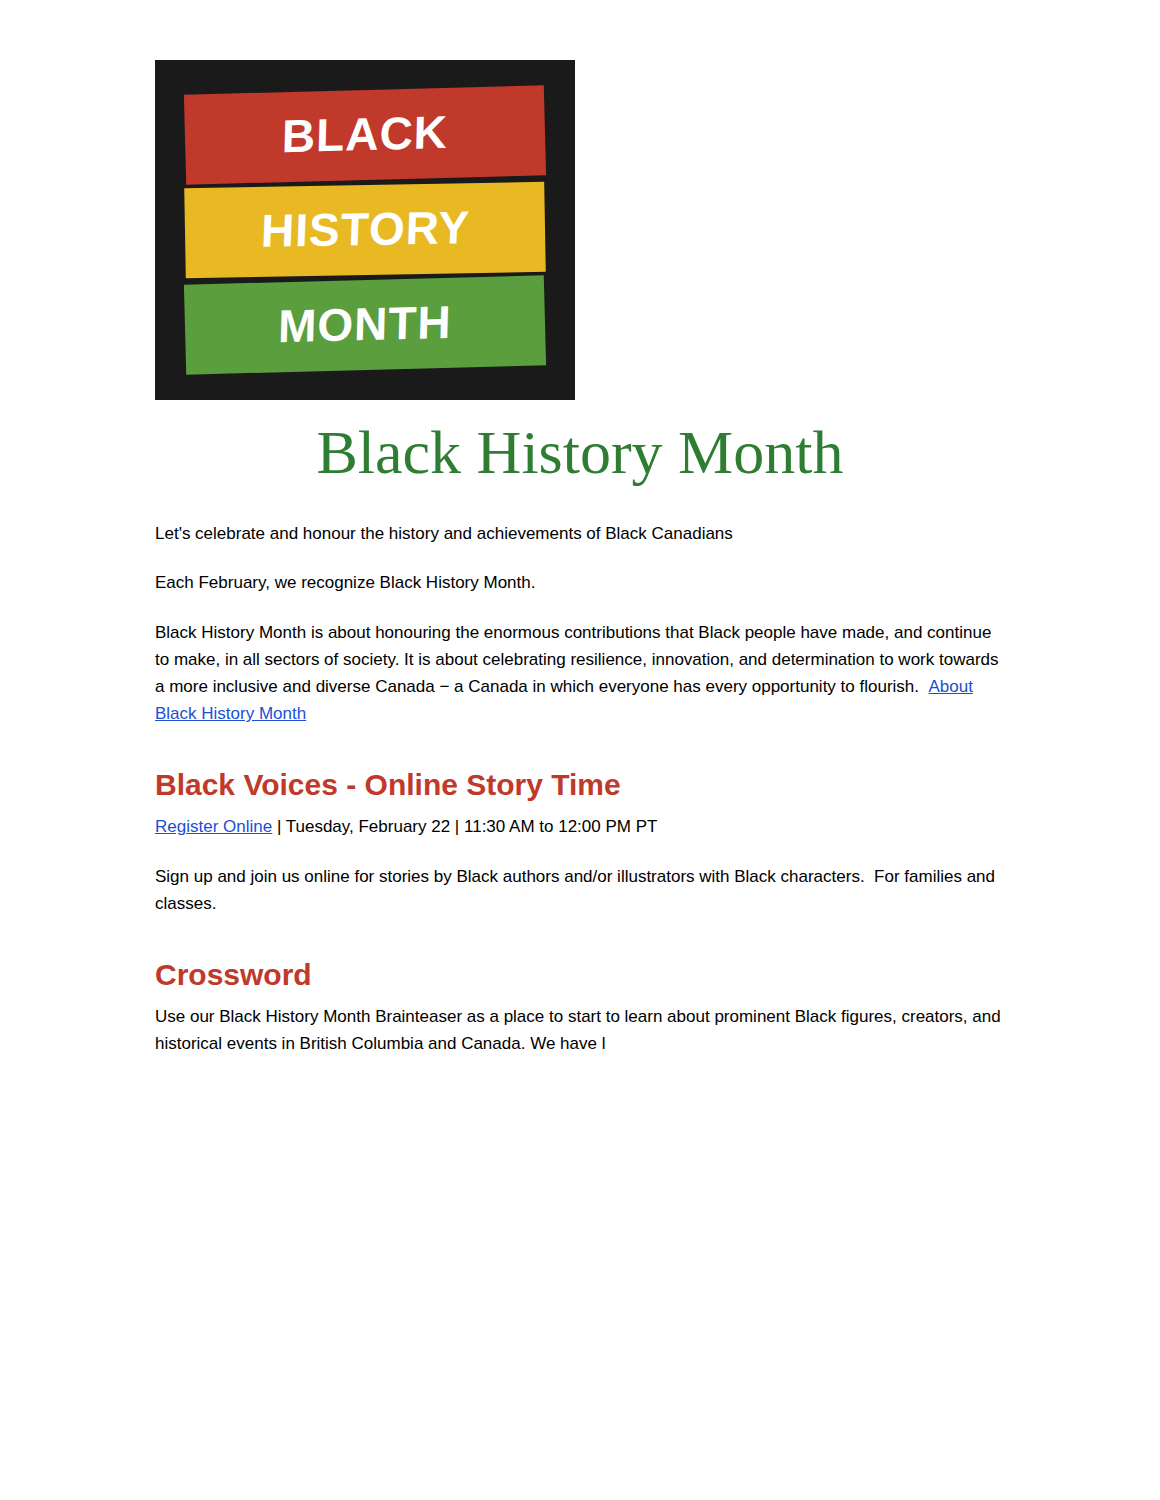Black
History
Month
Black History Month
Let's celebrate and honour the history and achievements of Black Canadians
Each February, we recognize Black History Month.
Black History Month is about honouring the enormous contributions that Black people have made, and continue to make, in all sectors of society. It is about celebrating resilience, innovation, and determination to work towards a more inclusive and diverse Canada − a Canada in which everyone has every opportunity to flourish. About Black History Month
Black Voices - Online Story Time
Register Online | Tuesday, February 22 | 11:30 AM to 12:00 PM PT
Sign up and join us online for stories by Black authors and/or illustrators with Black characters. For families and classes.
Crossword
Use our Black History Month Brainteaser as a place to start to learn about prominent Black figures, creators, and historical events in British Columbia and Canada. We have l